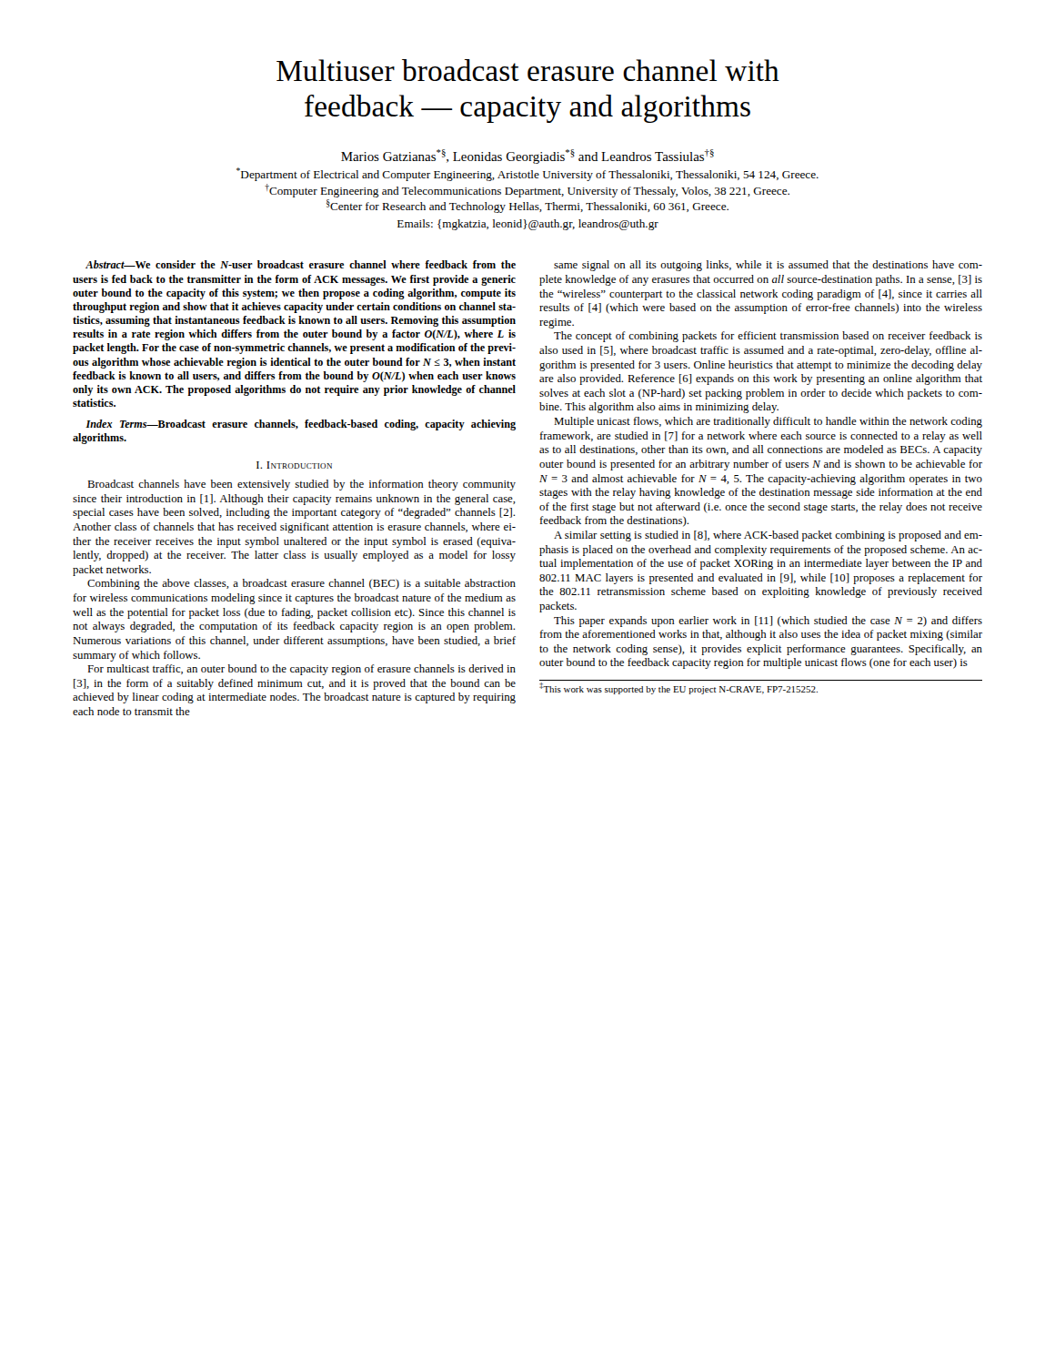Multiuser broadcast erasure channel with
feedback — capacity and algorithms
Marios Gatzianas*§, Leonidas Georgiadis*§ and Leandros Tassiulas†§
*Department of Electrical and Computer Engineering, Aristotle University of Thessaloniki, Thessaloniki, 54 124, Greece.
†Computer Engineering and Telecommunications Department, University of Thessaly, Volos, 38 221, Greece.
§Center for Research and Technology Hellas, Thermi, Thessaloniki, 60 361, Greece.
Emails: {mgkatzia, leonid}@auth.gr, leandros@uth.gr
Abstract—We consider the N-user broadcast erasure channel where feedback from the users is fed back to the transmitter in the form of ACK messages. We first provide a generic outer bound to the capacity of this system; we then propose a coding algorithm, compute its throughput region and show that it achieves capacity under certain conditions on channel statistics, assuming that instantaneous feedback is known to all users. Removing this assumption results in a rate region which differs from the outer bound by a factor O(N/L), where L is packet length. For the case of non-symmetric channels, we present a modification of the previous algorithm whose achievable region is identical to the outer bound for N ≤ 3, when instant feedback is known to all users, and differs from the bound by O(N/L) when each user knows only its own ACK. The proposed algorithms do not require any prior knowledge of channel statistics.
Index Terms—Broadcast erasure channels, feedback-based coding, capacity achieving algorithms.
I. Introduction
Broadcast channels have been extensively studied by the information theory community since their introduction in [1]. Although their capacity remains unknown in the general case, special cases have been solved, including the important category of “degraded” channels [2]. Another class of channels that has received significant attention is erasure channels, where either the receiver receives the input symbol unaltered or the input symbol is erased (equivalently, dropped) at the receiver. The latter class is usually employed as a model for lossy packet networks.
Combining the above classes, a broadcast erasure channel (BEC) is a suitable abstraction for wireless communications modeling since it captures the broadcast nature of the medium as well as the potential for packet loss (due to fading, packet collision etc). Since this channel is not always degraded, the computation of its feedback capacity region is an open problem. Numerous variations of this channel, under different assumptions, have been studied, a brief summary of which follows.
For multicast traffic, an outer bound to the capacity region of erasure channels is derived in [3], in the form of a suitably defined minimum cut, and it is proved that the bound can be achieved by linear coding at intermediate nodes. The broadcast nature is captured by requiring each node to transmit the
same signal on all its outgoing links, while it is assumed that the destinations have complete knowledge of any erasures that occurred on all source-destination paths. In a sense, [3] is the “wireless” counterpart to the classical network coding paradigm of [4], since it carries all results of [4] (which were based on the assumption of error-free channels) into the wireless regime.
The concept of combining packets for efficient transmission based on receiver feedback is also used in [5], where broadcast traffic is assumed and a rate-optimal, zero-delay, offline algorithm is presented for 3 users. Online heuristics that attempt to minimize the decoding delay are also provided. Reference [6] expands on this work by presenting an online algorithm that solves at each slot a (NP-hard) set packing problem in order to decide which packets to combine. This algorithm also aims in minimizing delay.
Multiple unicast flows, which are traditionally difficult to handle within the network coding framework, are studied in [7] for a network where each source is connected to a relay as well as to all destinations, other than its own, and all connections are modeled as BECs. A capacity outer bound is presented for an arbitrary number of users N and is shown to be achievable for N = 3 and almost achievable for N = 4, 5. The capacity-achieving algorithm operates in two stages with the relay having knowledge of the destination message side information at the end of the first stage but not afterward (i.e. once the second stage starts, the relay does not receive feedback from the destinations).
A similar setting is studied in [8], where ACK-based packet combining is proposed and emphasis is placed on the overhead and complexity requirements of the proposed scheme. An actual implementation of the use of packet XORing in an intermediate layer between the IP and 802.11 MAC layers is presented and evaluated in [9], while [10] proposes a replacement for the 802.11 retransmission scheme based on exploiting knowledge of previously received packets.
This paper expands upon earlier work in [11] (which studied the case N = 2) and differs from the aforementioned works in that, although it also uses the idea of packet mixing (similar to the network coding sense), it provides explicit performance guarantees. Specifically, an outer bound to the feedback capacity region for multiple unicast flows (one for each user) is
‡This work was supported by the EU project N-CRAVE, FP7-215252.